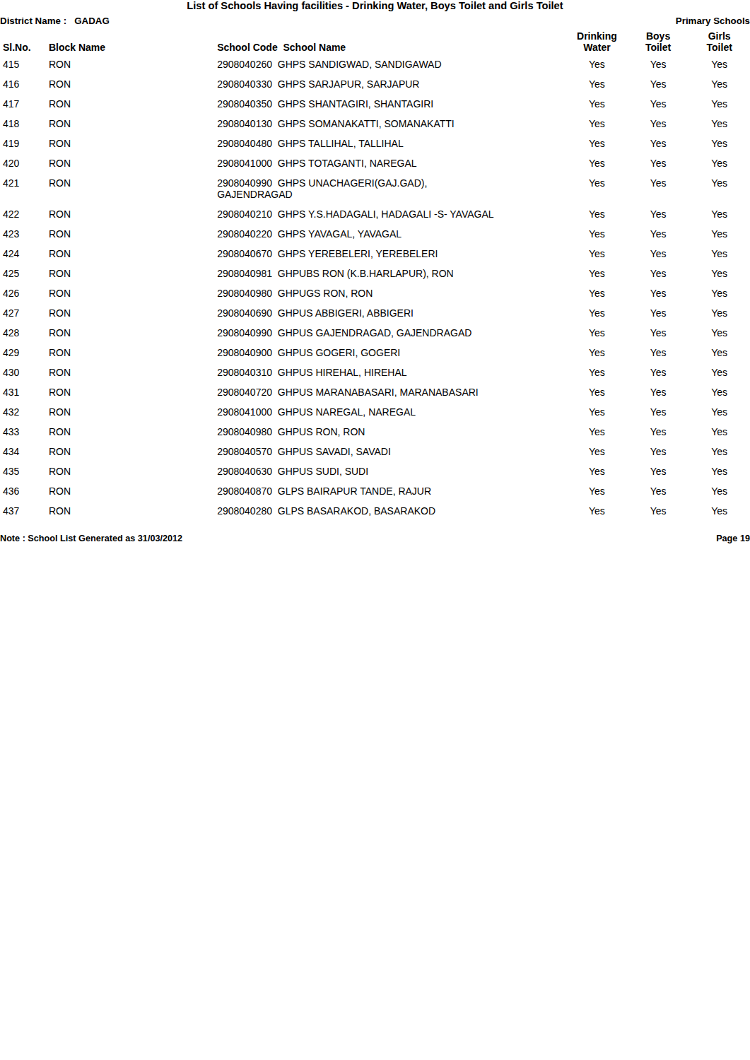List of Schools Having facilities - Drinking Water, Boys Toilet and Girls Toilet
District Name : GADAG Primary Schools
| Sl.No. | Block Name | School Code School Name | Drinking Water | Boys Toilet | Girls Toilet |
| --- | --- | --- | --- | --- | --- |
| 415 | RON | 2908040260 GHPS SANDIGWAD, SANDIGAWAD | Yes | Yes | Yes |
| 416 | RON | 2908040330 GHPS SARJAPUR, SARJAPUR | Yes | Yes | Yes |
| 417 | RON | 2908040350 GHPS SHANTAGIRI, SHANTAGIRI | Yes | Yes | Yes |
| 418 | RON | 2908040130 GHPS SOMANAKATTI, SOMANAKATTI | Yes | Yes | Yes |
| 419 | RON | 2908040480 GHPS TALLIHAL, TALLIHAL | Yes | Yes | Yes |
| 420 | RON | 2908041000 GHPS TOTAGANTI, NAREGAL | Yes | Yes | Yes |
| 421 | RON | 2908040990 GHPS UNACHAGERI(GAJ.GAD), GAJENDRAGAD | Yes | Yes | Yes |
| 422 | RON | 2908040210 GHPS Y.S.HADAGALI, HADAGALI -S- YAVAGAL | Yes | Yes | Yes |
| 423 | RON | 2908040220 GHPS YAVAGAL, YAVAGAL | Yes | Yes | Yes |
| 424 | RON | 2908040670 GHPS YEREBELERI, YEREBELERI | Yes | Yes | Yes |
| 425 | RON | 2908040981 GHPUBS RON (K.B.HARLAPUR), RON | Yes | Yes | Yes |
| 426 | RON | 2908040980 GHPUGS RON, RON | Yes | Yes | Yes |
| 427 | RON | 2908040690 GHPUS ABBIGERI, ABBIGERI | Yes | Yes | Yes |
| 428 | RON | 2908040990 GHPUS GAJENDRAGAD, GAJENDRAGAD | Yes | Yes | Yes |
| 429 | RON | 2908040900 GHPUS GOGERI, GOGERI | Yes | Yes | Yes |
| 430 | RON | 2908040310 GHPUS HIREHAL, HIREHAL | Yes | Yes | Yes |
| 431 | RON | 2908040720 GHPUS MARANABASARI, MARANABASARI | Yes | Yes | Yes |
| 432 | RON | 2908041000 GHPUS NAREGAL, NAREGAL | Yes | Yes | Yes |
| 433 | RON | 2908040980 GHPUS RON, RON | Yes | Yes | Yes |
| 434 | RON | 2908040570 GHPUS SAVADI, SAVADI | Yes | Yes | Yes |
| 435 | RON | 2908040630 GHPUS SUDI, SUDI | Yes | Yes | Yes |
| 436 | RON | 2908040870 GLPS BAIRAPUR TANDE, RAJUR | Yes | Yes | Yes |
| 437 | RON | 2908040280 GLPS BASARAKOD, BASARAKOD | Yes | Yes | Yes |
Note : School List Generated as 31/03/2012 Page 19